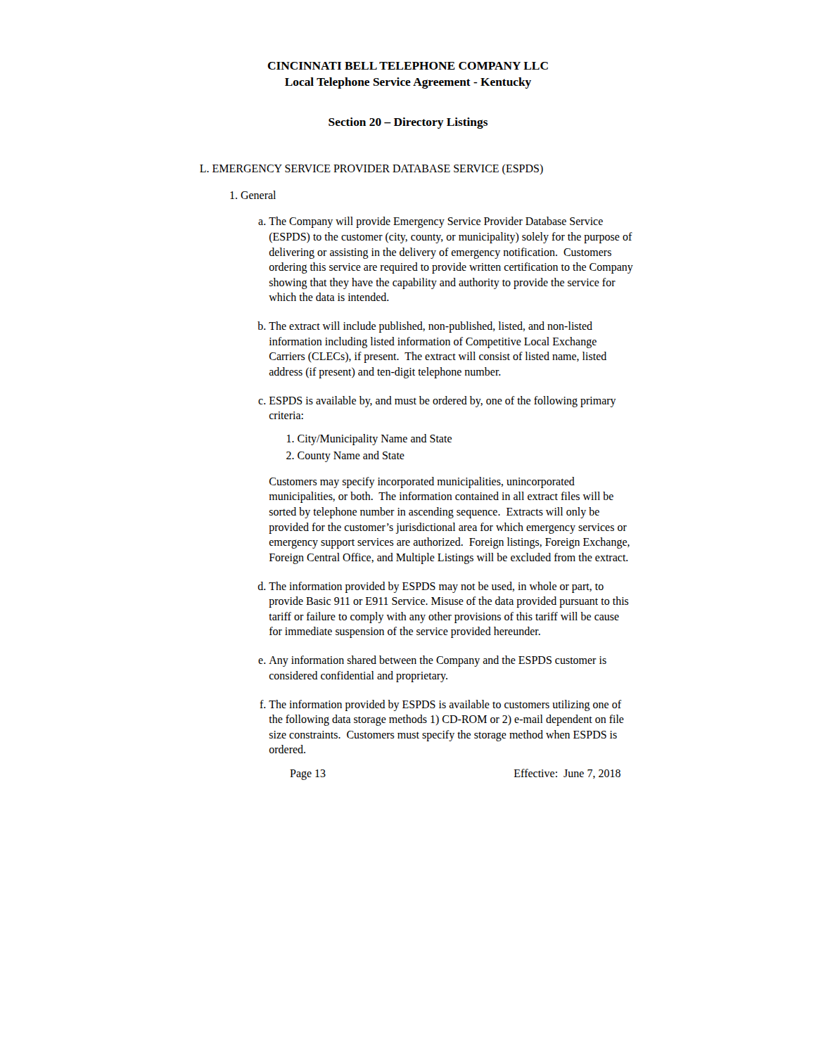CINCINNATI BELL TELEPHONE COMPANY LLC
Local Telephone Service Agreement - Kentucky
Section 20 – Directory Listings
EMERGENCY SERVICE PROVIDER DATABASE SERVICE (ESPDS)
General
The Company will provide Emergency Service Provider Database Service (ESPDS) to the customer (city, county, or municipality) solely for the purpose of delivering or assisting in the delivery of emergency notification. Customers ordering this service are required to provide written certification to the Company showing that they have the capability and authority to provide the service for which the data is intended.
The extract will include published, non-published, listed, and non-listed information including listed information of Competitive Local Exchange Carriers (CLECs), if present. The extract will consist of listed name, listed address (if present) and ten-digit telephone number.
ESPDS is available by, and must be ordered by, one of the following primary criteria:
City/Municipality Name and State
County Name and State
Customers may specify incorporated municipalities, unincorporated municipalities, or both. The information contained in all extract files will be sorted by telephone number in ascending sequence. Extracts will only be provided for the customer’s jurisdictional area for which emergency services or emergency support services are authorized. Foreign listings, Foreign Exchange, Foreign Central Office, and Multiple Listings will be excluded from the extract.
The information provided by ESPDS may not be used, in whole or part, to provide Basic 911 or E911 Service. Misuse of the data provided pursuant to this tariff or failure to comply with any other provisions of this tariff will be cause for immediate suspension of the service provided hereunder.
Any information shared between the Company and the ESPDS customer is considered confidential and proprietary.
The information provided by ESPDS is available to customers utilizing one of the following data storage methods 1) CD-ROM or 2) e-mail dependent on file size constraints. Customers must specify the storage method when ESPDS is ordered.
Page 13 Effective: June 7, 2018